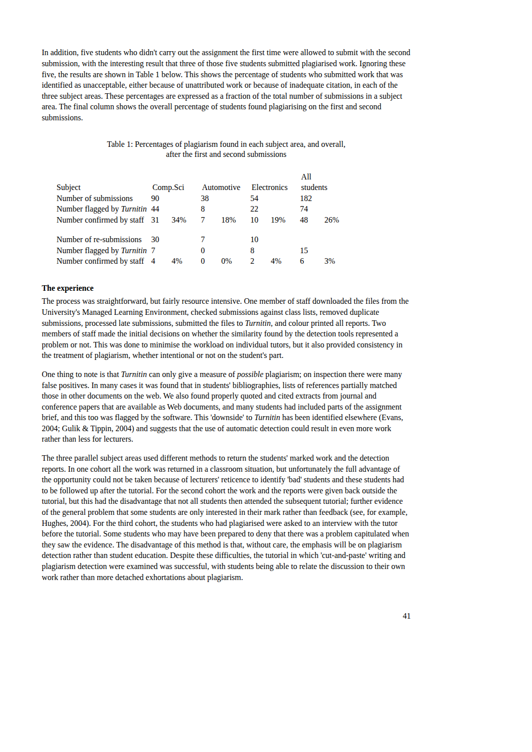In addition, five students who didn't carry out the assignment the first time were allowed to submit with the second submission, with the interesting result that three of those five students submitted plagiarised work. Ignoring these five, the results are shown in Table 1 below. This shows the percentage of students who submitted work that was identified as unacceptable, either because of unattributed work or because of inadequate citation, in each of the three subject areas. These percentages are expressed as a fraction of the total number of submissions in a subject area. The final column shows the overall percentage of students found plagiarising on the first and second submissions.
Table 1: Percentages of plagiarism found in each subject area, and overall,
after the first and second submissions
| | | | | | | | All | |
| --- | --- | --- | --- | --- | --- | --- | --- | --- |
| Subject | Comp.Sci | Automotive | Electronics | students |
| Number of submissions | 90 | | 38 | | 54 | | 182 | |
| Number flagged by Turnitin | 44 | | 8 | | 22 | | 74 | |
| Number confirmed by staff | 31 | 34% | 7 | 18% | 10 | 19% | 48 | 26% |
| Number of re-submissions | 30 | | 7 | | 10 | | | |
| Number flagged by Turnitin | 7 | | 0 | | 8 | | 15 | |
| Number confirmed by staff | 4 | 4% | 0 | 0% | 2 | 4% | 6 | 3% |
The experience
The process was straightforward, but fairly resource intensive. One member of staff downloaded the files from the University's Managed Learning Environment, checked submissions against class lists, removed duplicate submissions, processed late submissions, submitted the files to Turnitin, and colour printed all reports. Two members of staff made the initial decisions on whether the similarity found by the detection tools represented a problem or not. This was done to minimise the workload on individual tutors, but it also provided consistency in the treatment of plagiarism, whether intentional or not on the student's part.
One thing to note is that Turnitin can only give a measure of possible plagiarism; on inspection there were many false positives. In many cases it was found that in students' bibliographies, lists of references partially matched those in other documents on the web. We also found properly quoted and cited extracts from journal and conference papers that are available as Web documents, and many students had included parts of the assignment brief, and this too was flagged by the software. This 'downside' to Turnitin has been identified elsewhere (Evans, 2004; Gulik & Tippin, 2004) and suggests that the use of automatic detection could result in even more work rather than less for lecturers.
The three parallel subject areas used different methods to return the students' marked work and the detection reports. In one cohort all the work was returned in a classroom situation, but unfortunately the full advantage of the opportunity could not be taken because of lecturers' reticence to identify 'bad' students and these students had to be followed up after the tutorial. For the second cohort the work and the reports were given back outside the tutorial, but this had the disadvantage that not all students then attended the subsequent tutorial; further evidence of the general problem that some students are only interested in their mark rather than feedback (see, for example, Hughes, 2004). For the third cohort, the students who had plagiarised were asked to an interview with the tutor before the tutorial. Some students who may have been prepared to deny that there was a problem capitulated when they saw the evidence. The disadvantage of this method is that, without care, the emphasis will be on plagiarism detection rather than student education. Despite these difficulties, the tutorial in which 'cut-and-paste' writing and plagiarism detection were examined was successful, with students being able to relate the discussion to their own work rather than more detached exhortations about plagiarism.
41